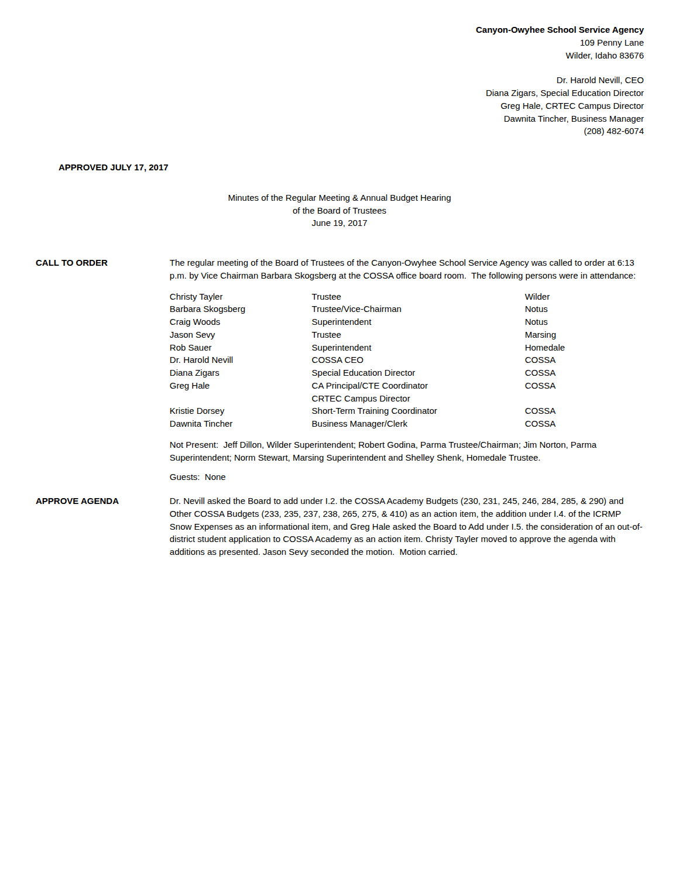Canyon-Owyhee School Service Agency
109 Penny Lane
Wilder, Idaho 83676
Dr. Harold Nevill, CEO
Diana Zigars, Special Education Director
Greg Hale, CRTEC Campus Director
Dawnita Tincher, Business Manager
(208) 482-6074
APPROVED JULY 17, 2017
Minutes of the Regular Meeting & Annual Budget Hearing
of the Board of Trustees
June 19, 2017
| CALL TO ORDER | The regular meeting of the Board of Trustees of the Canyon-Owyhee School Service Agency was called to order at 6:13 p.m. by Vice Chairman Barbara Skogsberg at the COSSA office board room. The following persons were in attendance: / Christy Tayler / Trustee / Wilder / / Barbara Skogsberg / Trustee/Vice-Chairman / Notus / / Craig Woods / Superintendent / Notus / / Jason Sevy / Trustee / Marsing / / Rob Sauer / Superintendent / Homedale / / Dr. Harold Nevill / COSSA CEO / COSSA / / Diana Zigars / Special Education Director / COSSA / / Greg Hale / CA Principal/CTE Coordinator CRTEC Campus Director / COSSA / / Kristie Dorsey / Short-Term Training Coordinator / COSSA / / Dawnita Tincher / Business Manager/Clerk / COSSA / Not Present: Jeff Dillon, Wilder Superintendent; Robert Godina, Parma Trustee/Chairman; Jim Norton, Parma Superintendent; Norm Stewart, Marsing Superintendent and Shelley Shenk, Homedale Trustee. Guests: None |
| APPROVE AGENDA | Dr. Nevill asked the Board to add under I.2. the COSSA Academy Budgets (230, 231, 245, 246, 284, 285, & 290) and Other COSSA Budgets (233, 235, 237, 238, 265, 275, & 410) as an action item, the addition under I.4. of the ICRMP Snow Expenses as an informational item, and Greg Hale asked the Board to Add under I.5. the consideration of an out-of-district student application to COSSA Academy as an action item. Christy Tayler moved to approve the agenda with additions as presented. Jason Sevy seconded the motion. Motion carried. |